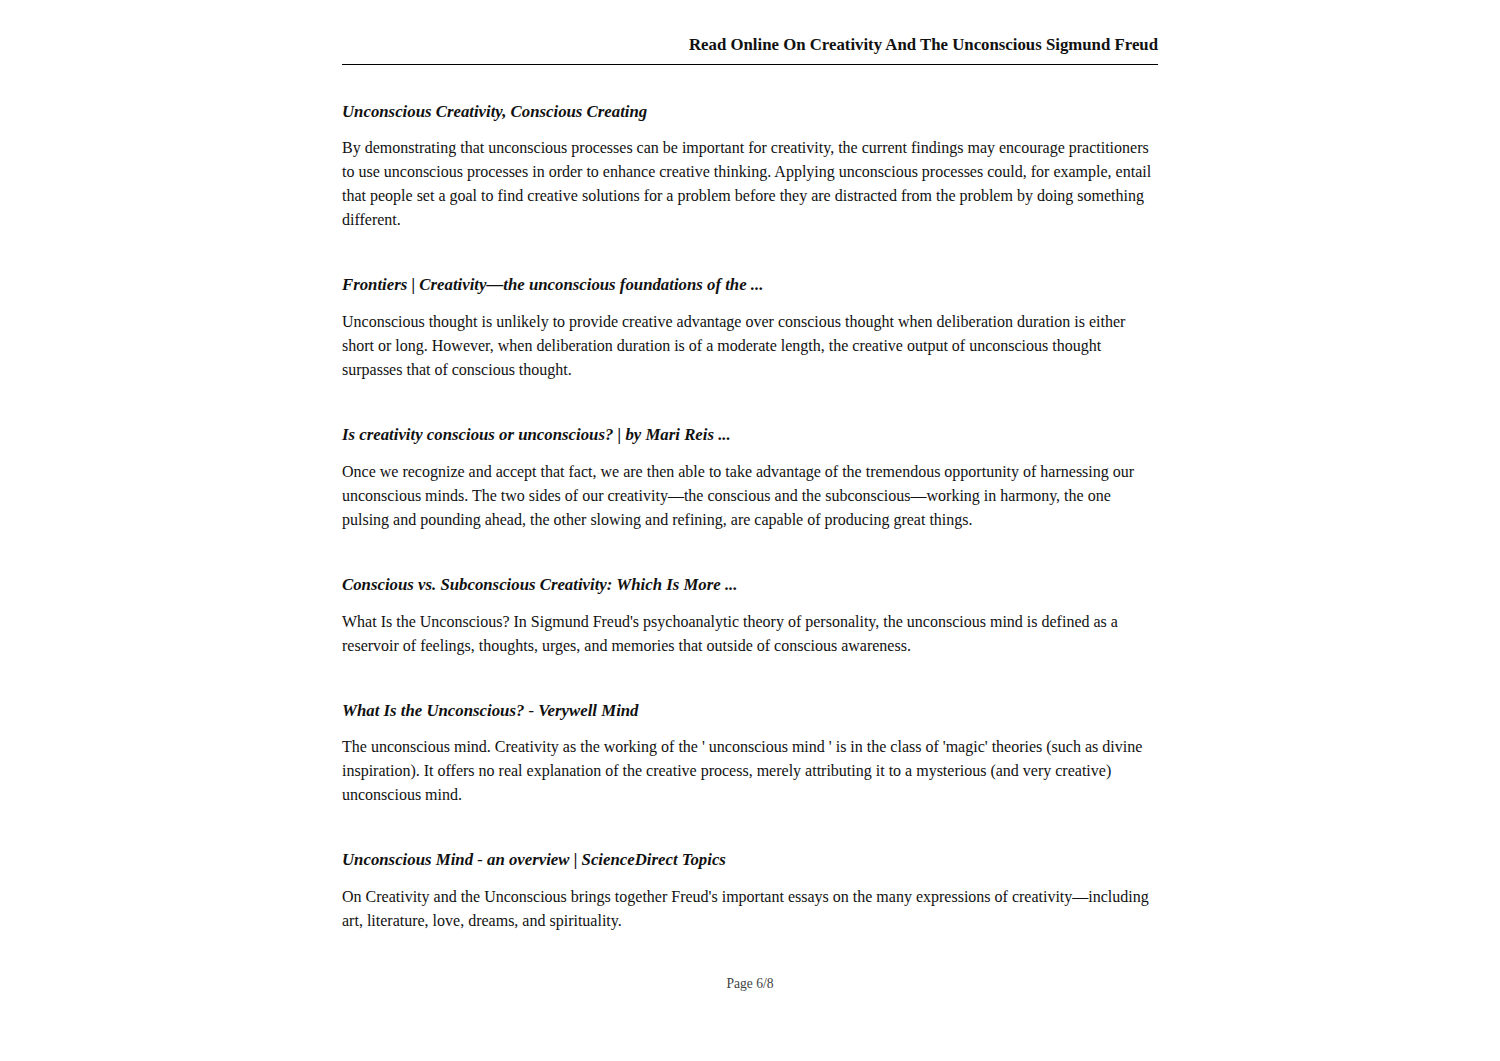Read Online On Creativity And The Unconscious Sigmund Freud
Unconscious Creativity, Conscious Creating
By demonstrating that unconscious processes can be important for creativity, the current findings may encourage practitioners to use unconscious processes in order to enhance creative thinking. Applying unconscious processes could, for example, entail that people set a goal to find creative solutions for a problem before they are distracted from the problem by doing something different.
Frontiers | Creativity—the unconscious foundations of the ...
Unconscious thought is unlikely to provide creative advantage over conscious thought when deliberation duration is either short or long. However, when deliberation duration is of a moderate length, the creative output of unconscious thought surpasses that of conscious thought.
Is creativity conscious or unconscious? | by Mari Reis ...
Once we recognize and accept that fact, we are then able to take advantage of the tremendous opportunity of harnessing our unconscious minds. The two sides of our creativity—the conscious and the subconscious—working in harmony, the one pulsing and pounding ahead, the other slowing and refining, are capable of producing great things.
Conscious vs. Subconscious Creativity: Which Is More ...
What Is the Unconscious? In Sigmund Freud's psychoanalytic theory of personality, the unconscious mind is defined as a reservoir of feelings, thoughts, urges, and memories that outside of conscious awareness.
What Is the Unconscious? - Verywell Mind
The unconscious mind. Creativity as the working of the ' unconscious mind ' is in the class of 'magic' theories (such as divine inspiration). It offers no real explanation of the creative process, merely attributing it to a mysterious (and very creative) unconscious mind.
Unconscious Mind - an overview | ScienceDirect Topics
On Creativity and the Unconscious brings together Freud's important essays on the many expressions of creativity—including art, literature, love, dreams, and spirituality.
Page 6/8